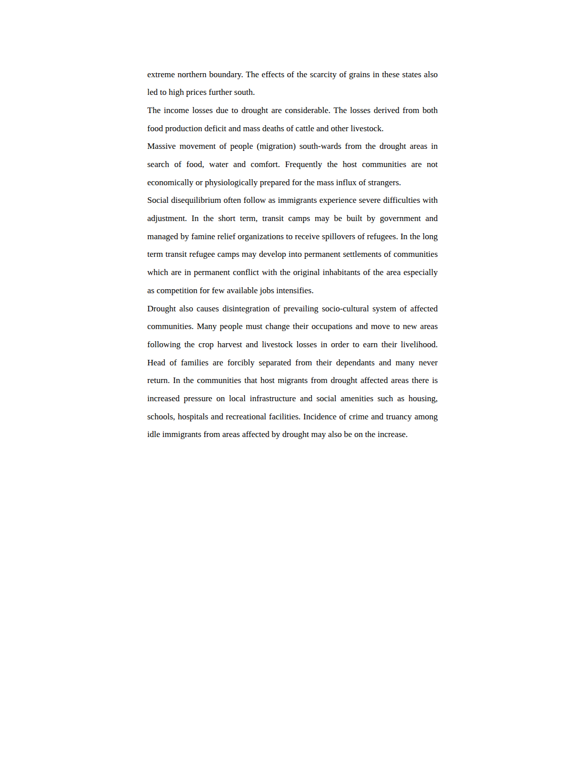extreme northern boundary. The effects of the scarcity of grains in these states also led to high prices further south.
The income losses due to drought are considerable. The losses derived from both food production deficit and mass deaths of cattle and other livestock.
Massive movement of people (migration) south-wards from the drought areas in search of food, water and comfort. Frequently the host communities are not economically or physiologically prepared for the mass influx of strangers.
Social disequilibrium often follow as immigrants experience severe difficulties with adjustment. In the short term, transit camps may be built by government and managed by famine relief organizations to receive spillovers of refugees. In the long term transit refugee camps may develop into permanent settlements of communities which are in permanent conflict with the original inhabitants of the area especially as competition for few available jobs intensifies.
Drought also causes disintegration of prevailing socio-cultural system of affected communities. Many people must change their occupations and move to new areas following the crop harvest and livestock losses in order to earn their livelihood. Head of families are forcibly separated from their dependants and many never return. In the communities that host migrants from drought affected areas there is increased pressure on local infrastructure and social amenities such as housing, schools, hospitals and recreational facilities. Incidence of crime and truancy among idle immigrants from areas affected by drought may also be on the increase.